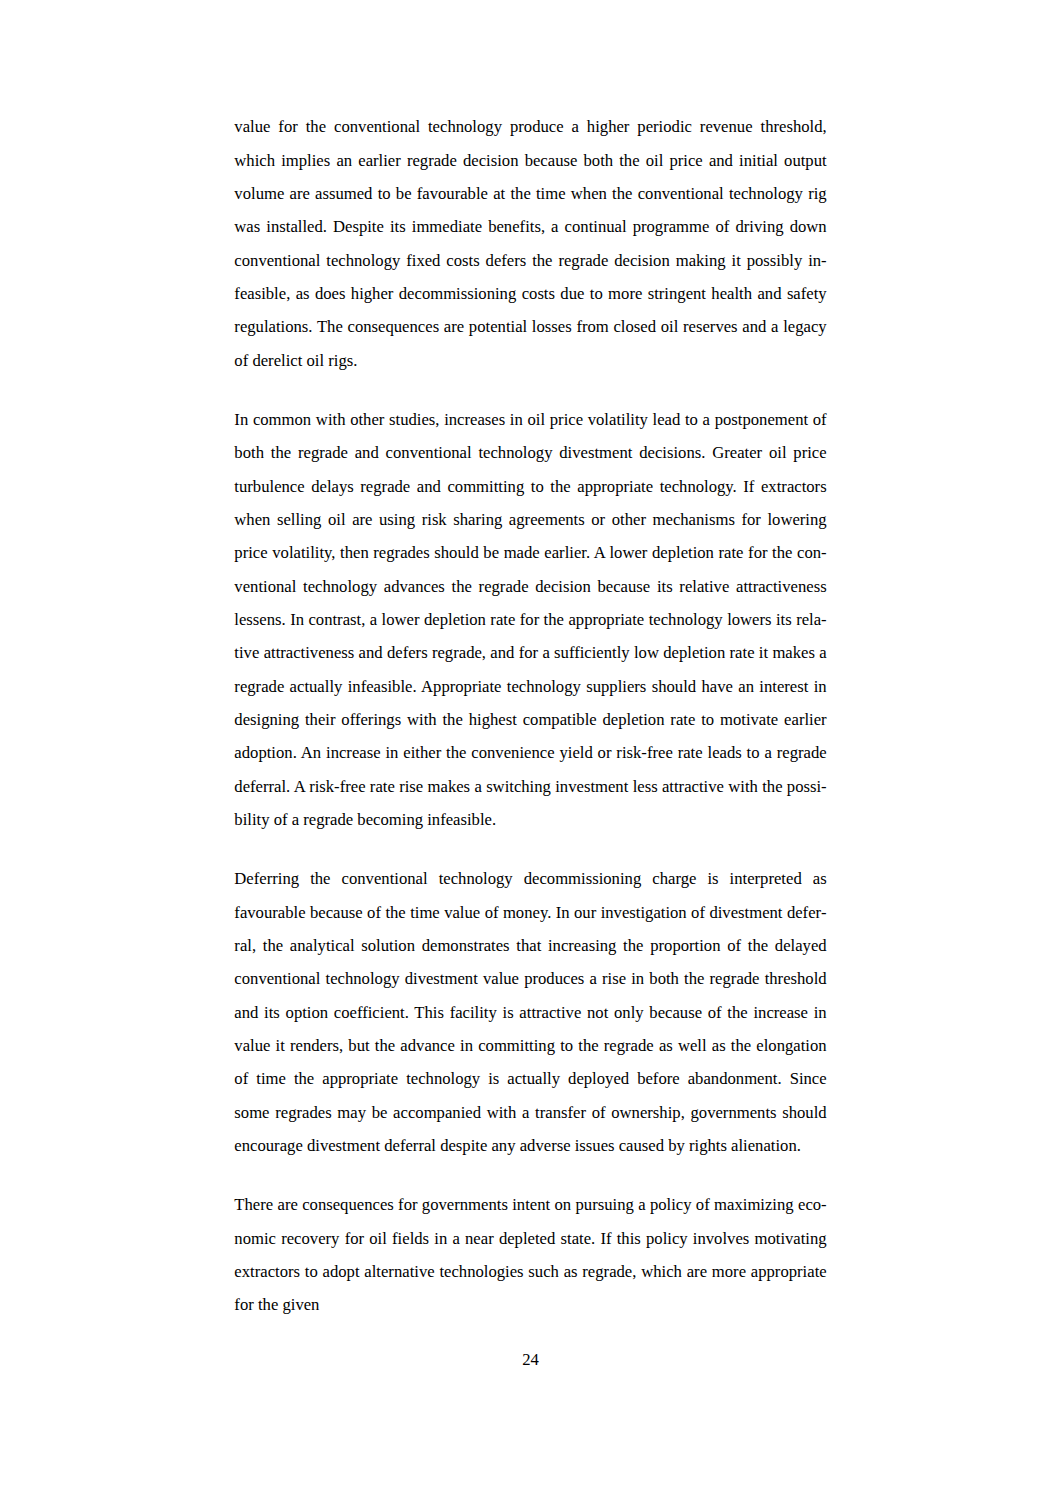value for the conventional technology produce a higher periodic revenue threshold, which implies an earlier regrade decision because both the oil price and initial output volume are assumed to be favourable at the time when the conventional technology rig was installed. Despite its immediate benefits, a continual programme of driving down conventional technology fixed costs defers the regrade decision making it possibly infeasible, as does higher decommissioning costs due to more stringent health and safety regulations. The consequences are potential losses from closed oil reserves and a legacy of derelict oil rigs.
In common with other studies, increases in oil price volatility lead to a postponement of both the regrade and conventional technology divestment decisions. Greater oil price turbulence delays regrade and committing to the appropriate technology. If extractors when selling oil are using risk sharing agreements or other mechanisms for lowering price volatility, then regrades should be made earlier. A lower depletion rate for the conventional technology advances the regrade decision because its relative attractiveness lessens. In contrast, a lower depletion rate for the appropriate technology lowers its relative attractiveness and defers regrade, and for a sufficiently low depletion rate it makes a regrade actually infeasible. Appropriate technology suppliers should have an interest in designing their offerings with the highest compatible depletion rate to motivate earlier adoption. An increase in either the convenience yield or risk-free rate leads to a regrade deferral. A risk-free rate rise makes a switching investment less attractive with the possibility of a regrade becoming infeasible.
Deferring the conventional technology decommissioning charge is interpreted as favourable because of the time value of money. In our investigation of divestment deferral, the analytical solution demonstrates that increasing the proportion of the delayed conventional technology divestment value produces a rise in both the regrade threshold and its option coefficient. This facility is attractive not only because of the increase in value it renders, but the advance in committing to the regrade as well as the elongation of time the appropriate technology is actually deployed before abandonment. Since some regrades may be accompanied with a transfer of ownership, governments should encourage divestment deferral despite any adverse issues caused by rights alienation.
There are consequences for governments intent on pursuing a policy of maximizing economic recovery for oil fields in a near depleted state. If this policy involves motivating extractors to adopt alternative technologies such as regrade, which are more appropriate for the given
24